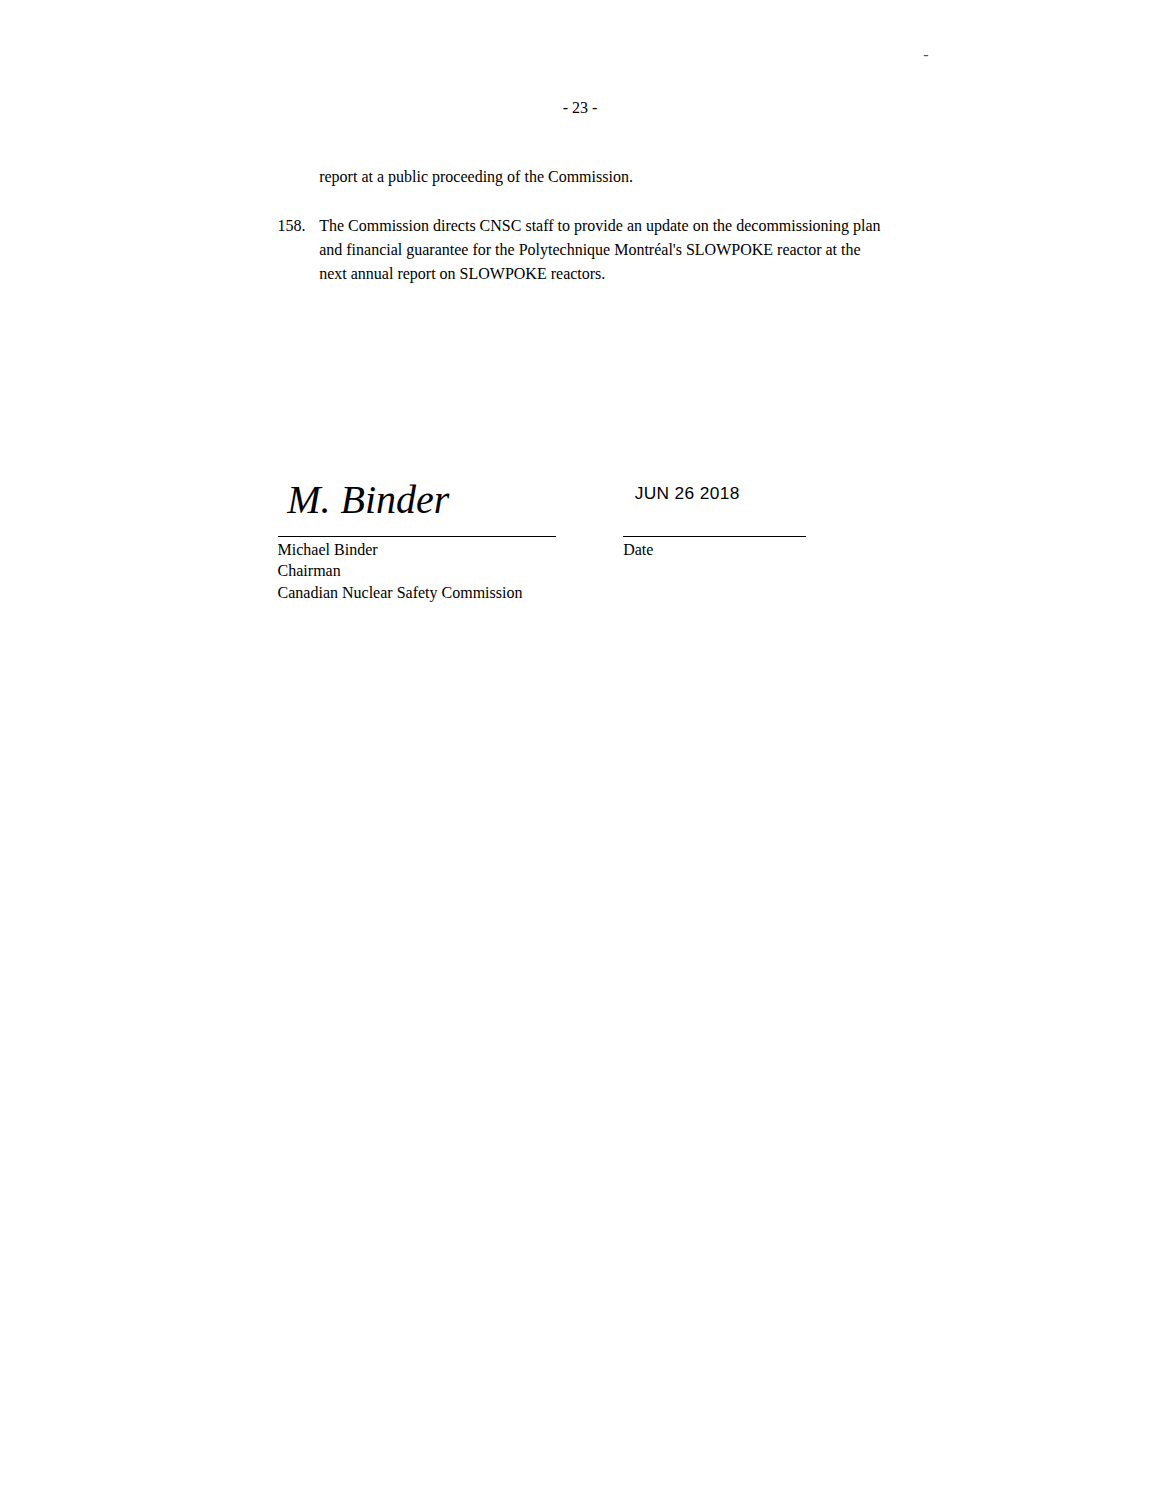-
- 23 -
report at a public proceeding of the Commission.
158.
The Commission directs CNSC staff to provide an update on the decommissioning plan and financial guarantee for the Polytechnique Montréal's SLOWPOKE reactor at the next annual report on SLOWPOKE reactors.
M. Binder
JUN 26 2018
Michael Binder
Chairman
Canadian Nuclear Safety Commission
Date